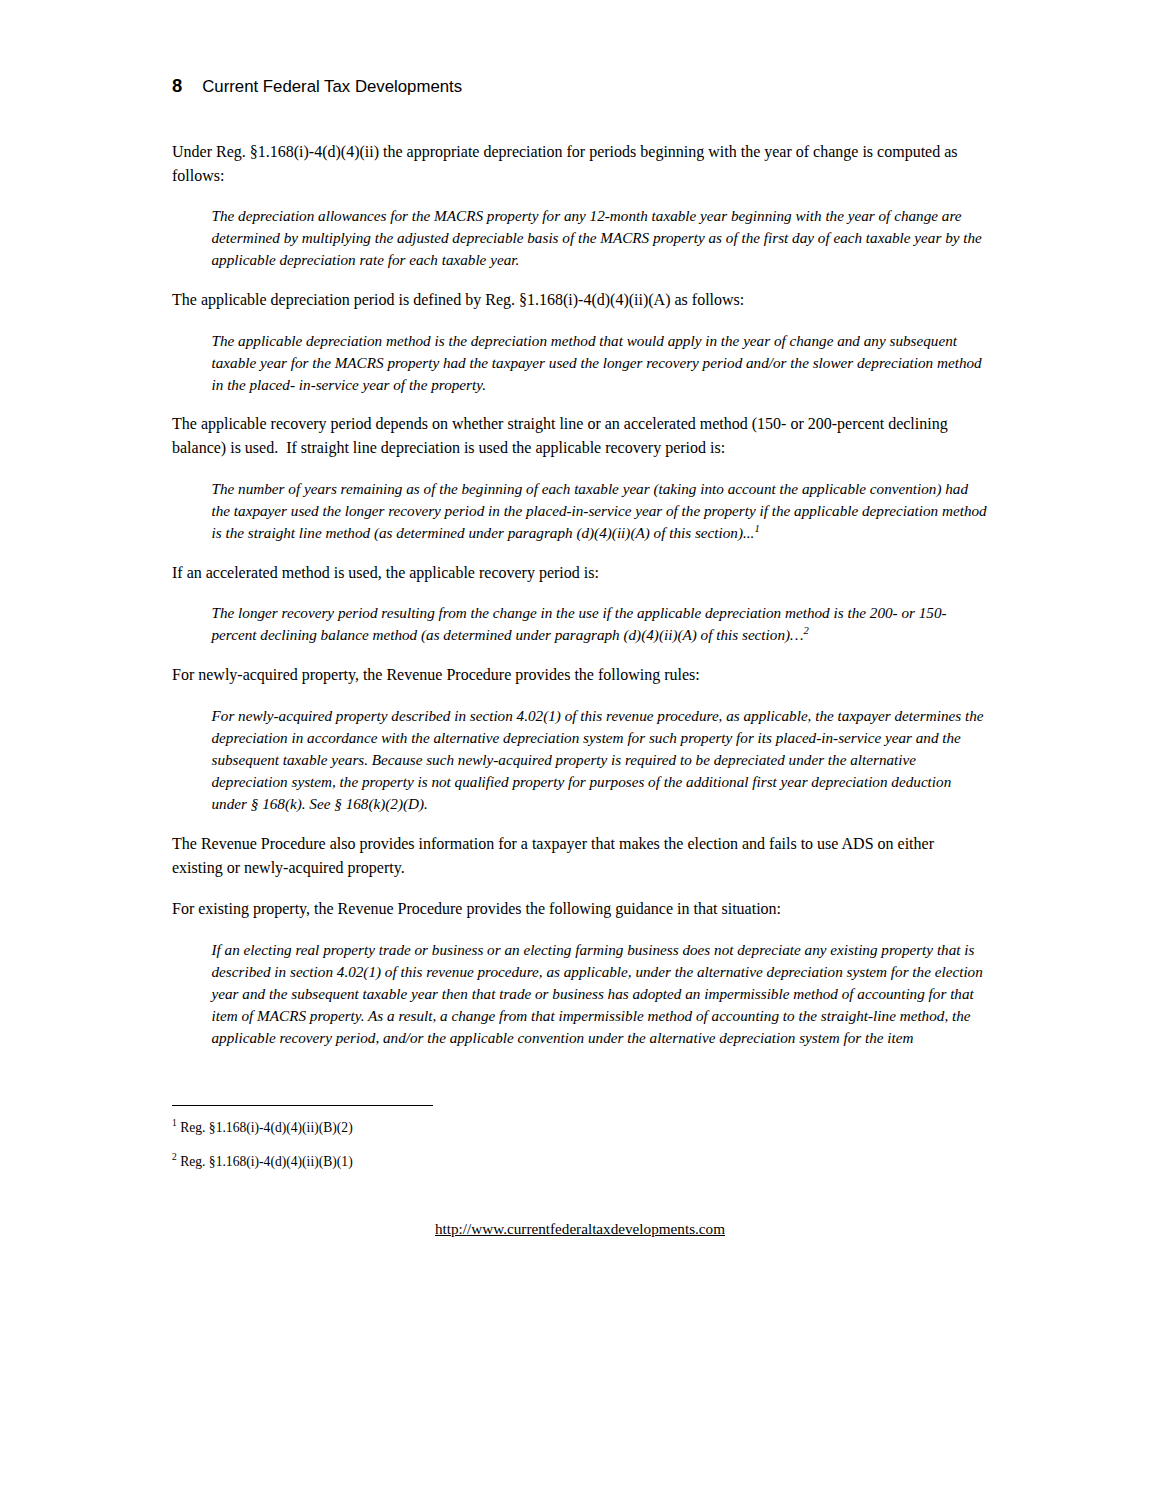8 Current Federal Tax Developments
Under Reg. §1.168(i)-4(d)(4)(ii) the appropriate depreciation for periods beginning with the year of change is computed as follows:
The depreciation allowances for the MACRS property for any 12-month taxable year beginning with the year of change are determined by multiplying the adjusted depreciable basis of the MACRS property as of the first day of each taxable year by the applicable depreciation rate for each taxable year.
The applicable depreciation period is defined by Reg. §1.168(i)-4(d)(4)(ii)(A) as follows:
The applicable depreciation method is the depreciation method that would apply in the year of change and any subsequent taxable year for the MACRS property had the taxpayer used the longer recovery period and/or the slower depreciation method in the placed- in-service year of the property.
The applicable recovery period depends on whether straight line or an accelerated method (150- or 200-percent declining balance) is used. If straight line depreciation is used the applicable recovery period is:
The number of years remaining as of the beginning of each taxable year (taking into account the applicable convention) had the taxpayer used the longer recovery period in the placed-in-service year of the property if the applicable depreciation method is the straight line method (as determined under paragraph (d)(4)(ii)(A) of this section)...1
If an accelerated method is used, the applicable recovery period is:
The longer recovery period resulting from the change in the use if the applicable depreciation method is the 200- or 150- percent declining balance method (as determined under paragraph (d)(4)(ii)(A) of this section)…2
For newly-acquired property, the Revenue Procedure provides the following rules:
For newly-acquired property described in section 4.02(1) of this revenue procedure, as applicable, the taxpayer determines the depreciation in accordance with the alternative depreciation system for such property for its placed-in-service year and the subsequent taxable years. Because such newly-acquired property is required to be depreciated under the alternative depreciation system, the property is not qualified property for purposes of the additional first year depreciation deduction under § 168(k). See § 168(k)(2)(D).
The Revenue Procedure also provides information for a taxpayer that makes the election and fails to use ADS on either existing or newly-acquired property.
For existing property, the Revenue Procedure provides the following guidance in that situation:
If an electing real property trade or business or an electing farming business does not depreciate any existing property that is described in section 4.02(1) of this revenue procedure, as applicable, under the alternative depreciation system for the election year and the subsequent taxable year then that trade or business has adopted an impermissible method of accounting for that item of MACRS property. As a result, a change from that impermissible method of accounting to the straight-line method, the applicable recovery period, and/or the applicable convention under the alternative depreciation system for the item
1 Reg. §1.168(i)-4(d)(4)(ii)(B)(2)
2 Reg. §1.168(i)-4(d)(4)(ii)(B)(1)
http://www.currentfederaltaxdevelopments.com